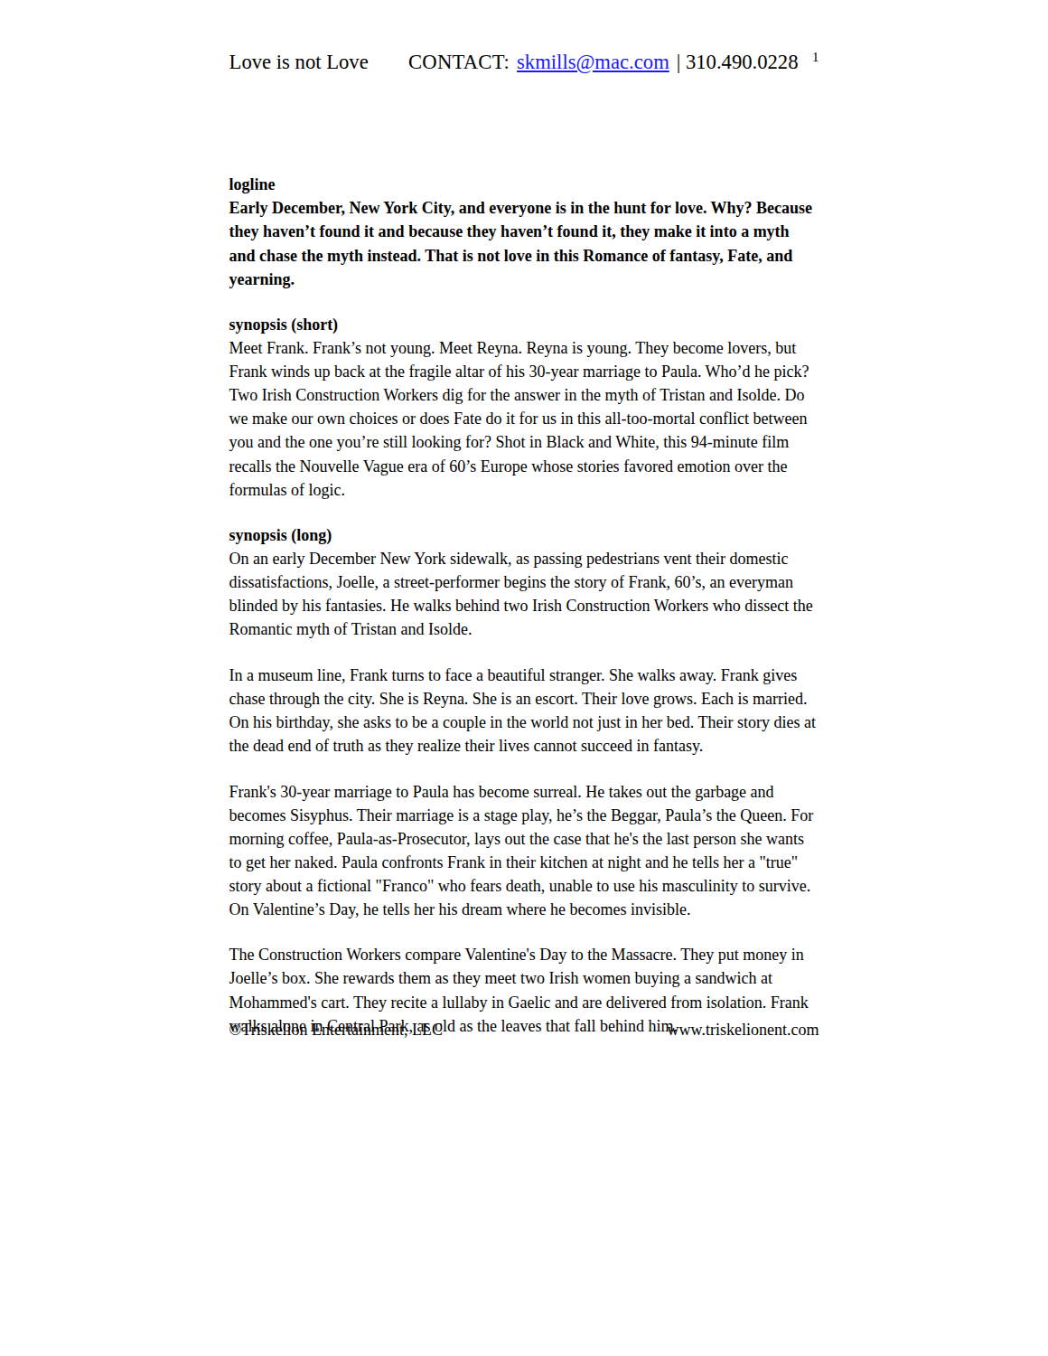Love is not Love CONTACT: skmills@mac.com | 310.490.0228 1
logline
Early December, New York City, and everyone is in the hunt for love. Why? Because they haven’t found it and because they haven’t found it, they make it into a myth and chase the myth instead. That is not love in this Romance of fantasy, Fate, and yearning.
synopsis (short)
Meet Frank. Frank’s not young. Meet Reyna. Reyna is young. They become lovers, but Frank winds up back at the fragile altar of his 30-year marriage to Paula. Who’d he pick? Two Irish Construction Workers dig for the answer in the myth of Tristan and Isolde. Do we make our own choices or does Fate do it for us in this all-too-mortal conflict between you and the one you’re still looking for? Shot in Black and White, this 94-minute film recalls the Nouvelle Vague era of 60’s Europe whose stories favored emotion over the formulas of logic.
synopsis (long)
On an early December New York sidewalk, as passing pedestrians vent their domestic dissatisfactions, Joelle, a street-performer begins the story of Frank, 60’s, an everyman blinded by his fantasies. He walks behind two Irish Construction Workers who dissect the Romantic myth of Tristan and Isolde.
In a museum line, Frank turns to face a beautiful stranger. She walks away. Frank gives chase through the city. She is Reyna. She is an escort. Their love grows. Each is married. On his birthday, she asks to be a couple in the world not just in her bed. Their story dies at the dead end of truth as they realize their lives cannot succeed in fantasy.
Frank's 30-year marriage to Paula has become surreal. He takes out the garbage and becomes Sisyphus. Their marriage is a stage play, he’s the Beggar, Paula’s the Queen. For morning coffee, Paula-as-Prosecutor, lays out the case that he's the last person she wants to get her naked. Paula confronts Frank in their kitchen at night and he tells her a "true" story about a fictional "Franco" who fears death, unable to use his masculinity to survive. On Valentine’s Day, he tells her his dream where he becomes invisible.
The Construction Workers compare Valentine's Day to the Massacre. They put money in Joelle’s box. She rewards them as they meet two Irish women buying a sandwich at Mohammed's cart. They recite a lullaby in Gaelic and are delivered from isolation. Frank walks alone in Central Park, as old as the leaves that fall behind him.
©Triskelion Entertainment, LLC www.triskelionent.com